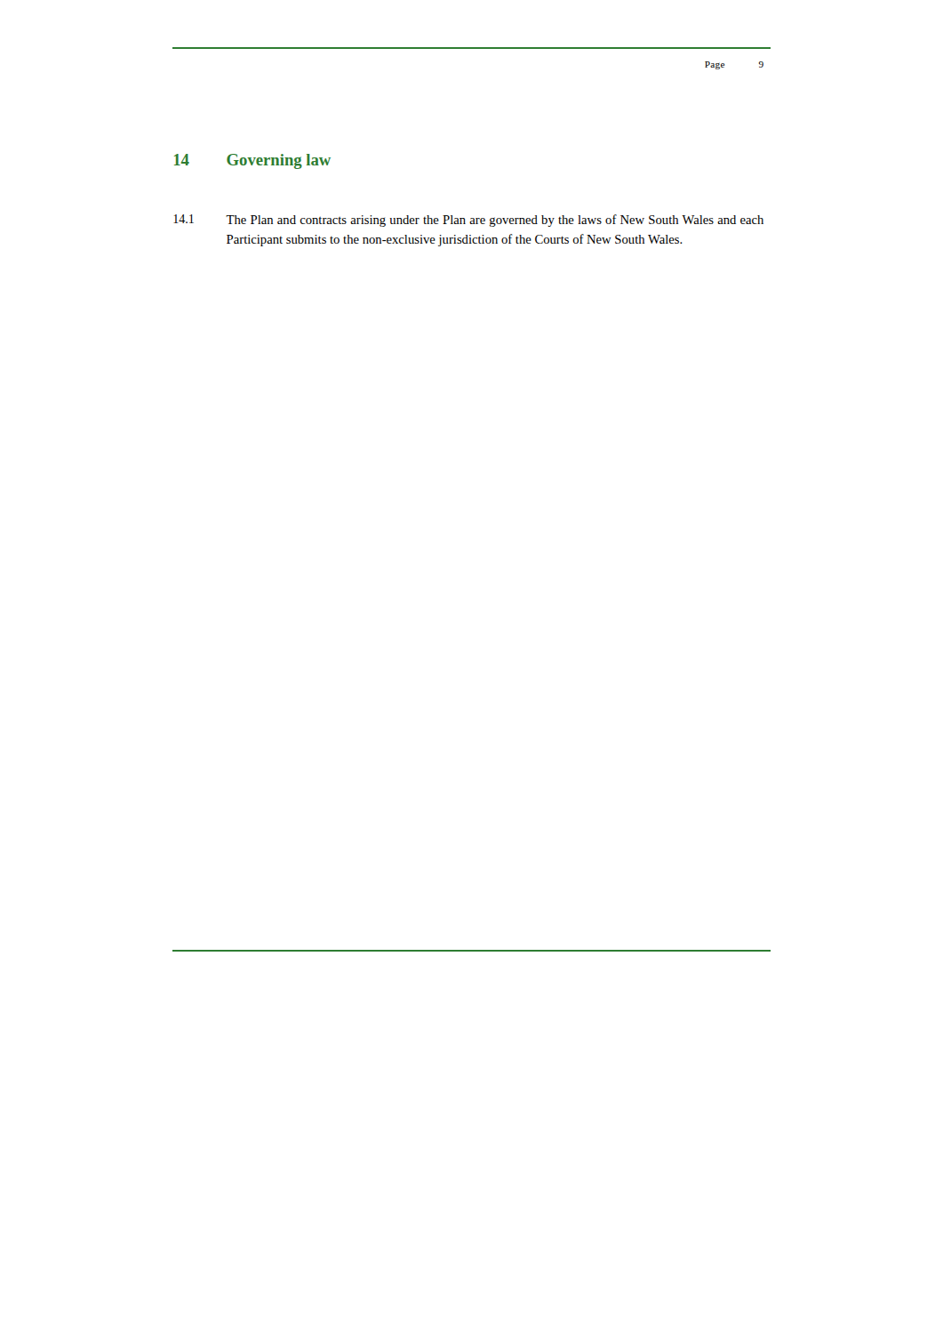Page 9
14 Governing law
14.1
The Plan and contracts arising under the Plan are governed by the laws of New South Wales and each Participant submits to the non-exclusive jurisdiction of the Courts of New South Wales.